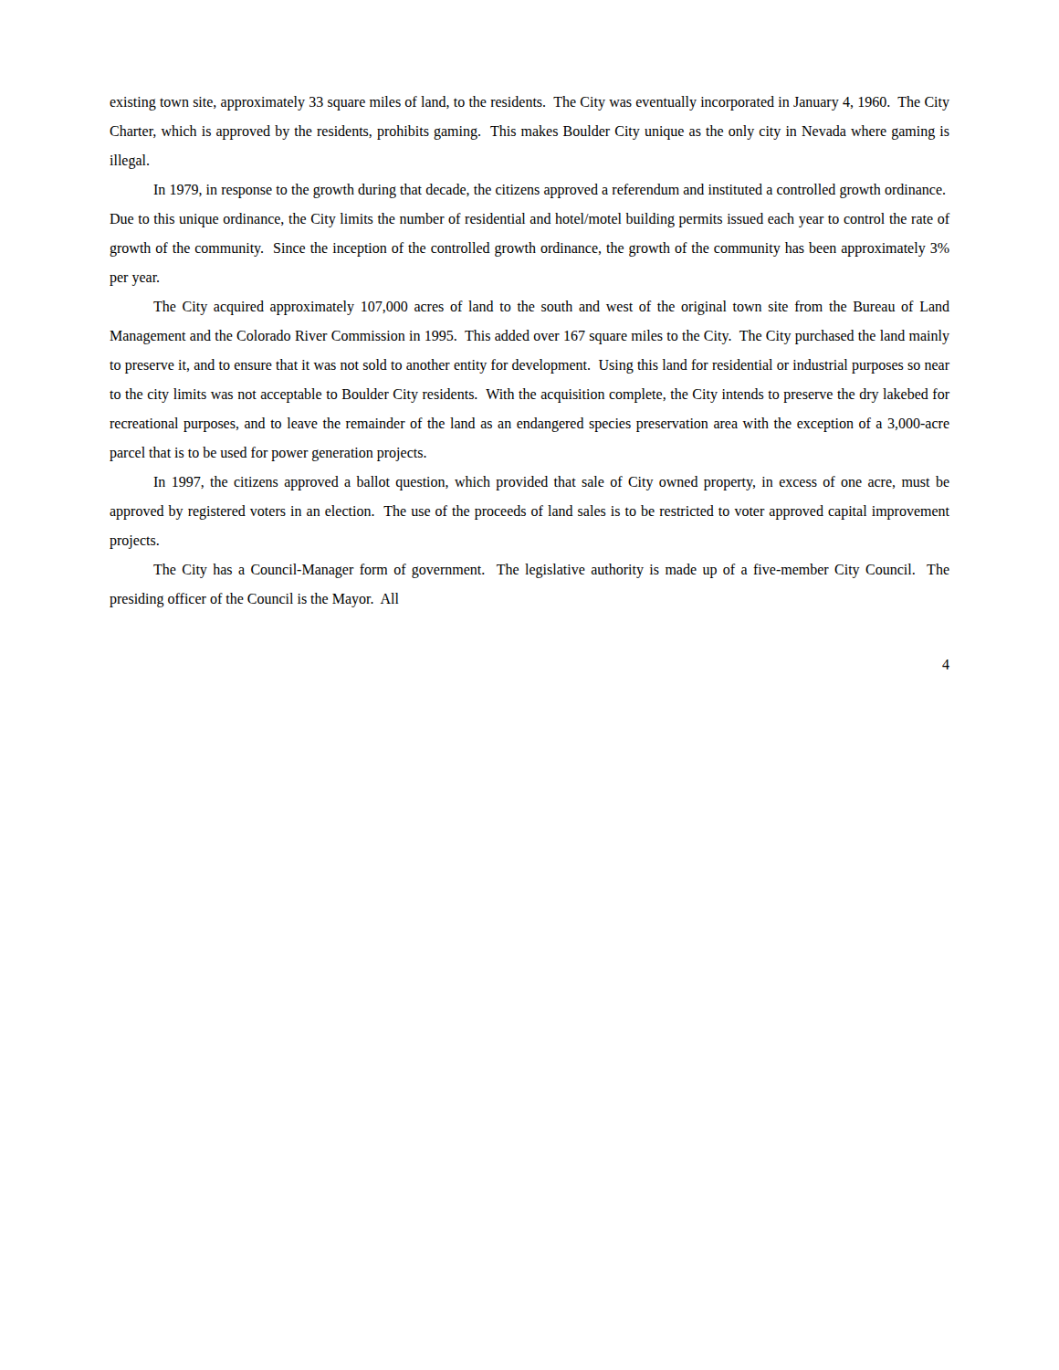existing town site, approximately 33 square miles of land, to the residents. The City was eventually incorporated in January 4, 1960. The City Charter, which is approved by the residents, prohibits gaming. This makes Boulder City unique as the only city in Nevada where gaming is illegal.
In 1979, in response to the growth during that decade, the citizens approved a referendum and instituted a controlled growth ordinance. Due to this unique ordinance, the City limits the number of residential and hotel/motel building permits issued each year to control the rate of growth of the community. Since the inception of the controlled growth ordinance, the growth of the community has been approximately 3% per year.
The City acquired approximately 107,000 acres of land to the south and west of the original town site from the Bureau of Land Management and the Colorado River Commission in 1995. This added over 167 square miles to the City. The City purchased the land mainly to preserve it, and to ensure that it was not sold to another entity for development. Using this land for residential or industrial purposes so near to the city limits was not acceptable to Boulder City residents. With the acquisition complete, the City intends to preserve the dry lakebed for recreational purposes, and to leave the remainder of the land as an endangered species preservation area with the exception of a 3,000-acre parcel that is to be used for power generation projects.
In 1997, the citizens approved a ballot question, which provided that sale of City owned property, in excess of one acre, must be approved by registered voters in an election. The use of the proceeds of land sales is to be restricted to voter approved capital improvement projects.
The City has a Council-Manager form of government. The legislative authority is made up of a five-member City Council. The presiding officer of the Council is the Mayor. All
4